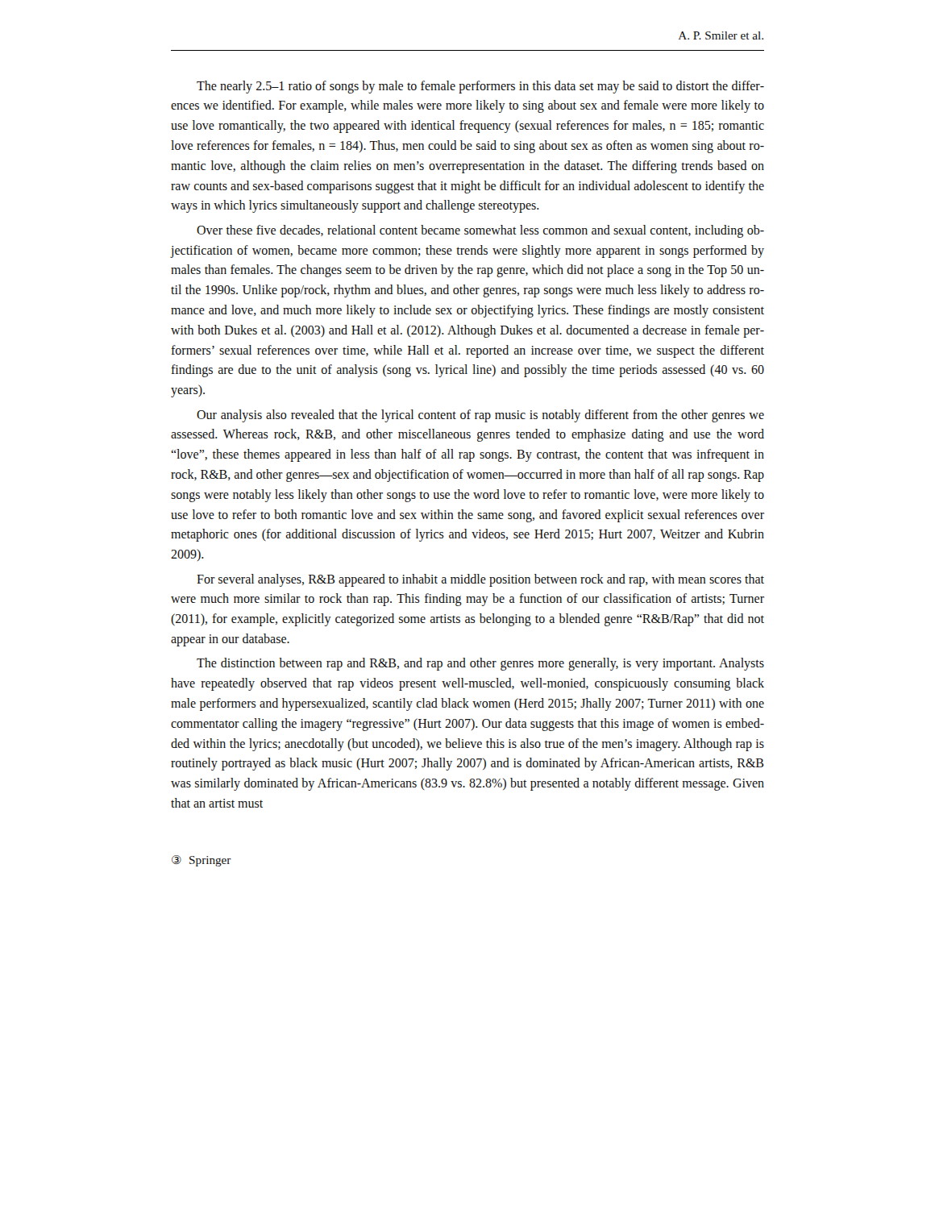A. P. Smiler et al.
The nearly 2.5–1 ratio of songs by male to female performers in this data set may be said to distort the differences we identified. For example, while males were more likely to sing about sex and female were more likely to use love romantically, the two appeared with identical frequency (sexual references for males, n = 185; romantic love references for females, n = 184). Thus, men could be said to sing about sex as often as women sing about romantic love, although the claim relies on men’s overrepresentation in the dataset. The differing trends based on raw counts and sex-based comparisons suggest that it might be difficult for an individual adolescent to identify the ways in which lyrics simultaneously support and challenge stereotypes.
Over these five decades, relational content became somewhat less common and sexual content, including objectification of women, became more common; these trends were slightly more apparent in songs performed by males than females. The changes seem to be driven by the rap genre, which did not place a song in the Top 50 until the 1990s. Unlike pop/rock, rhythm and blues, and other genres, rap songs were much less likely to address romance and love, and much more likely to include sex or objectifying lyrics. These findings are mostly consistent with both Dukes et al. (2003) and Hall et al. (2012). Although Dukes et al. documented a decrease in female performers’ sexual references over time, while Hall et al. reported an increase over time, we suspect the different findings are due to the unit of analysis (song vs. lyrical line) and possibly the time periods assessed (40 vs. 60 years).
Our analysis also revealed that the lyrical content of rap music is notably different from the other genres we assessed. Whereas rock, R&B, and other miscellaneous genres tended to emphasize dating and use the word “love”, these themes appeared in less than half of all rap songs. By contrast, the content that was infrequent in rock, R&B, and other genres—sex and objectification of women—occurred in more than half of all rap songs. Rap songs were notably less likely than other songs to use the word love to refer to romantic love, were more likely to use love to refer to both romantic love and sex within the same song, and favored explicit sexual references over metaphoric ones (for additional discussion of lyrics and videos, see Herd 2015; Hurt 2007, Weitzer and Kubrin 2009).
For several analyses, R&B appeared to inhabit a middle position between rock and rap, with mean scores that were much more similar to rock than rap. This finding may be a function of our classification of artists; Turner (2011), for example, explicitly categorized some artists as belonging to a blended genre “R&B/Rap” that did not appear in our database.
The distinction between rap and R&B, and rap and other genres more generally, is very important. Analysts have repeatedly observed that rap videos present well-muscled, well-monied, conspicuously consuming black male performers and hypersexualized, scantily clad black women (Herd 2015; Jhally 2007; Turner 2011) with one commentator calling the imagery “regressive” (Hurt 2007). Our data suggests that this image of women is embedded within the lyrics; anecdotally (but uncoded), we believe this is also true of the men’s imagery. Although rap is routinely portrayed as black music (Hurt 2007; Jhally 2007) and is dominated by African-American artists, R&B was similarly dominated by African-Americans (83.9 vs. 82.8%) but presented a notably different message. Given that an artist must
③ Springer